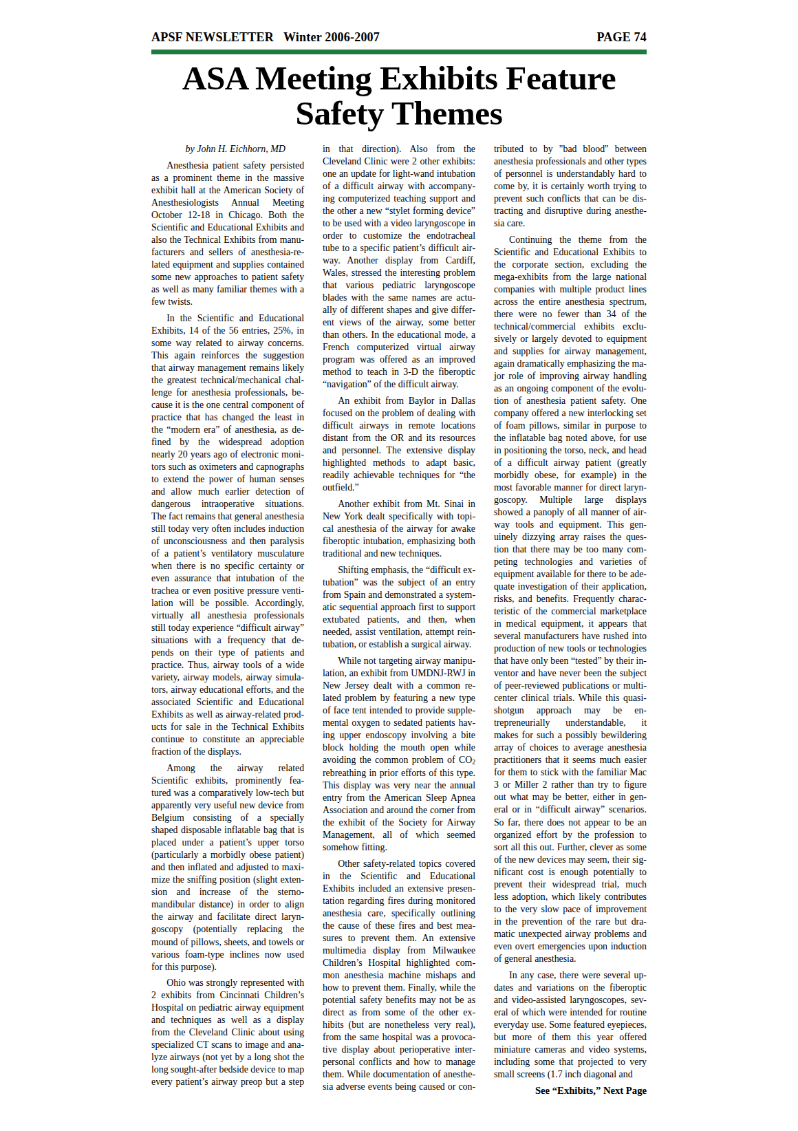APSF NEWSLETTER Winter 2006-2007
PAGE 74
ASA Meeting Exhibits Feature Safety Themes
by John H. Eichhorn, MD
Anesthesia patient safety persisted as a prominent theme in the massive exhibit hall at the American Society of Anesthesiologists Annual Meeting October 12-18 in Chicago. Both the Scientific and Educational Exhibits and also the Technical Exhibits from manufacturers and sellers of anesthesia-related equipment and supplies contained some new approaches to patient safety as well as many familiar themes with a few twists.
In the Scientific and Educational Exhibits, 14 of the 56 entries, 25%, in some way related to airway concerns. This again reinforces the suggestion that airway management remains likely the greatest technical/mechanical challenge for anesthesia professionals, because it is the one central component of practice that has changed the least in the “modern era” of anesthesia, as defined by the widespread adoption nearly 20 years ago of electronic monitors such as oximeters and capnographs to extend the power of human senses and allow much earlier detection of dangerous intraoperative situations. The fact remains that general anesthesia still today very often includes induction of unconsciousness and then paralysis of a patient’s ventilatory musculature when there is no specific certainty or even assurance that intubation of the trachea or even positive pressure ventilation will be possible. Accordingly, virtually all anesthesia professionals still today experience “difficult airway” situations with a frequency that depends on their type of patients and practice. Thus, airway tools of a wide variety, airway models, airway simulators, airway educational efforts, and the associated Scientific and Educational Exhibits as well as airway-related products for sale in the Technical Exhibits continue to constitute an appreciable fraction of the displays.
Among the airway related Scientific exhibits, prominently featured was a comparatively low-tech but apparently very useful new device from Belgium consisting of a specially shaped disposable inflatable bag that is placed under a patient’s upper torso (particularly a morbidly obese patient) and then inflated and adjusted to maximize the sniffing position (slight extension and increase of the sterno-mandibular distance) in order to align the airway and facilitate direct laryngoscopy (potentially replacing the mound of pillows, sheets, and towels or various foam-type inclines now used for this purpose).
Ohio was strongly represented with 2 exhibits from Cincinnati Children’s Hospital on pediatric airway equipment and techniques as well as a display from the Cleveland Clinic about using specialized CT scans to image and analyze airways (not yet by a long shot the long sought-after bedside device to map every patient’s airway preop but a step in that direction). Also from the Cleveland Clinic were 2 other exhibits: one an update for light-wand intubation of a difficult airway with accompanying computerized teaching support and the other a new “stylet forming device” to be used with a video laryngoscope in order to customize the endotracheal tube to a specific patient’s difficult airway. Another display from Cardiff, Wales, stressed the interesting problem that various pediatric laryngoscope blades with the same names are actually of different shapes and give different views of the airway, some better than others. In the educational mode, a French computerized virtual airway program was offered as an improved method to teach in 3-D the fiberoptic “navigation” of the difficult airway.
An exhibit from Baylor in Dallas focused on the problem of dealing with difficult airways in remote locations distant from the OR and its resources and personnel. The extensive display highlighted methods to adapt basic, readily achievable techniques for “the outfield.”
Another exhibit from Mt. Sinai in New York dealt specifically with topical anesthesia of the airway for awake fiberoptic intubation, emphasizing both traditional and new techniques.
Shifting emphasis, the “difficult extubation” was the subject of an entry from Spain and demonstrated a systematic sequential approach first to support extubated patients, and then, when needed, assist ventilation, attempt reintubation, or establish a surgical airway.
While not targeting airway manipulation, an exhibit from UMDNJ-RWJ in New Jersey dealt with a common related problem by featuring a new type of face tent intended to provide supplemental oxygen to sedated patients having upper endoscopy involving a bite block holding the mouth open while avoiding the common problem of CO2 rebreathing in prior efforts of this type. This display was very near the annual entry from the American Sleep Apnea Association and around the corner from the exhibit of the Society for Airway Management, all of which seemed somehow fitting.
Other safety-related topics covered in the Scientific and Educational Exhibits included an extensive presentation regarding fires during monitored anesthesia care, specifically outlining the cause of these fires and best measures to prevent them. An extensive multimedia display from Milwaukee Children’s Hospital highlighted common anesthesia machine mishaps and how to prevent them. Finally, while the potential safety benefits may not be as direct as from some of the other exhibits (but are nonetheless very real), from the same hospital was a provocative display about perioperative interpersonal conflicts and how to manage them. While documentation of anesthesia adverse events being caused or contributed to by "bad blood" between anesthesia professionals and other types of personnel is understandably hard to come by, it is certainly worth trying to prevent such conflicts that can be distracting and disruptive during anesthesia care.
Continuing the theme from the Scientific and Educational Exhibits to the corporate section, excluding the mega-exhibits from the large national companies with multiple product lines across the entire anesthesia spectrum, there were no fewer than 34 of the technical/commercial exhibits exclusively or largely devoted to equipment and supplies for airway management, again dramatically emphasizing the major role of improving airway handling as an ongoing component of the evolution of anesthesia patient safety. One company offered a new interlocking set of foam pillows, similar in purpose to the inflatable bag noted above, for use in positioning the torso, neck, and head of a difficult airway patient (greatly morbidly obese, for example) in the most favorable manner for direct laryngoscopy. Multiple large displays showed a panoply of all manner of airway tools and equipment. This genuinely dizzying array raises the question that there may be too many competing technologies and varieties of equipment available for there to be adequate investigation of their application, risks, and benefits. Frequently characteristic of the commercial marketplace in medical equipment, it appears that several manufacturers have rushed into production of new tools or technologies that have only been “tested” by their inventor and have never been the subject of peer-reviewed publications or multi-center clinical trials. While this quasi-shotgun approach may be entrepreneurially understandable, it makes for such a possibly bewildering array of choices to average anesthesia practitioners that it seems much easier for them to stick with the familiar Mac 3 or Miller 2 rather than try to figure out what may be better, either in general or in “difficult airway” scenarios. So far, there does not appear to be an organized effort by the profession to sort all this out. Further, clever as some of the new devices may seem, their significant cost is enough potentially to prevent their widespread trial, much less adoption, which likely contributes to the very slow pace of improvement in the prevention of the rare but dramatic unexpected airway problems and even overt emergencies upon induction of general anesthesia.
In any case, there were several updates and variations on the fiberoptic and video-assisted laryngoscopes, several of which were intended for routine everyday use. Some featured eyepieces, but more of them this year offered miniature cameras and video systems, including some that projected to very small screens (1.7 inch diagonal and
See “Exhibits,” Next Page